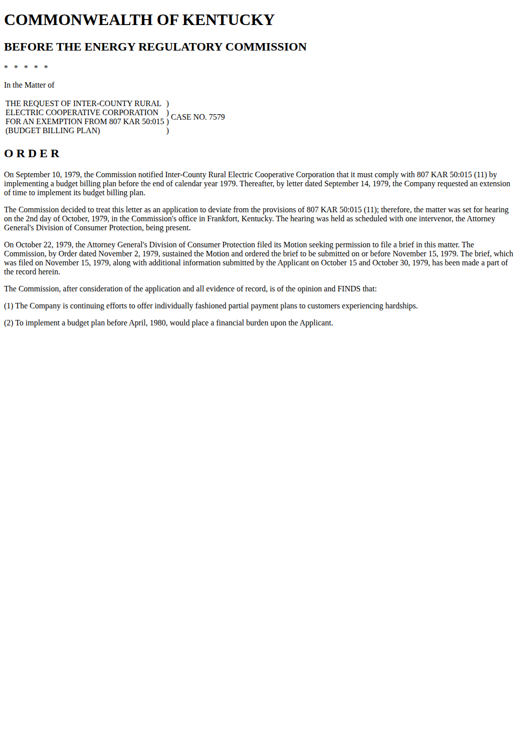COMMONWEALTH OF KENTUCKY
BEFORE THE ENERGY REGULATORY COMMISSION
* * * * *
In the Matter of
| THE REQUEST OF INTER-COUNTY RURAL ELECTRIC COOPERATIVE CORPORATION FOR AN EXEMPTION FROM 807 KAR 50:015 (BUDGET BILLING PLAN) | ) ) ) ) | CASE NO. 7579 |
O R D E R
On September 10, 1979, the Commission notified Inter-County Rural Electric Cooperative Corporation that it must comply with 807 KAR 50:015 (11) by implementing a budget billing plan before the end of calendar year 1979. Thereafter, by letter dated September 14, 1979, the Company requested an extension of time to implement its budget billing plan.
The Commission decided to treat this letter as an application to deviate from the provisions of 807 KAR 50:015 (11); therefore, the matter was set for hearing on the 2nd day of October, 1979, in the Commission's office in Frankfort, Kentucky. The hearing was held as scheduled with one intervenor, the Attorney General's Division of Consumer Protection, being present.
On October 22, 1979, the Attorney General's Division of Consumer Protection filed its Motion seeking permission to file a brief in this matter. The Commission, by Order dated November 2, 1979, sustained the Motion and ordered the brief to be submitted on or before November 15, 1979. The brief, which was filed on November 15, 1979, along with additional information submitted by the Applicant on October 15 and October 30, 1979, has been made a part of the record herein.
The Commission, after consideration of the application and all evidence of record, is of the opinion and FINDS that:
(1) The Company is continuing efforts to offer individually fashioned partial payment plans to customers experiencing hardships.
(2) To implement a budget plan before April, 1980, would place a financial burden upon the Applicant.